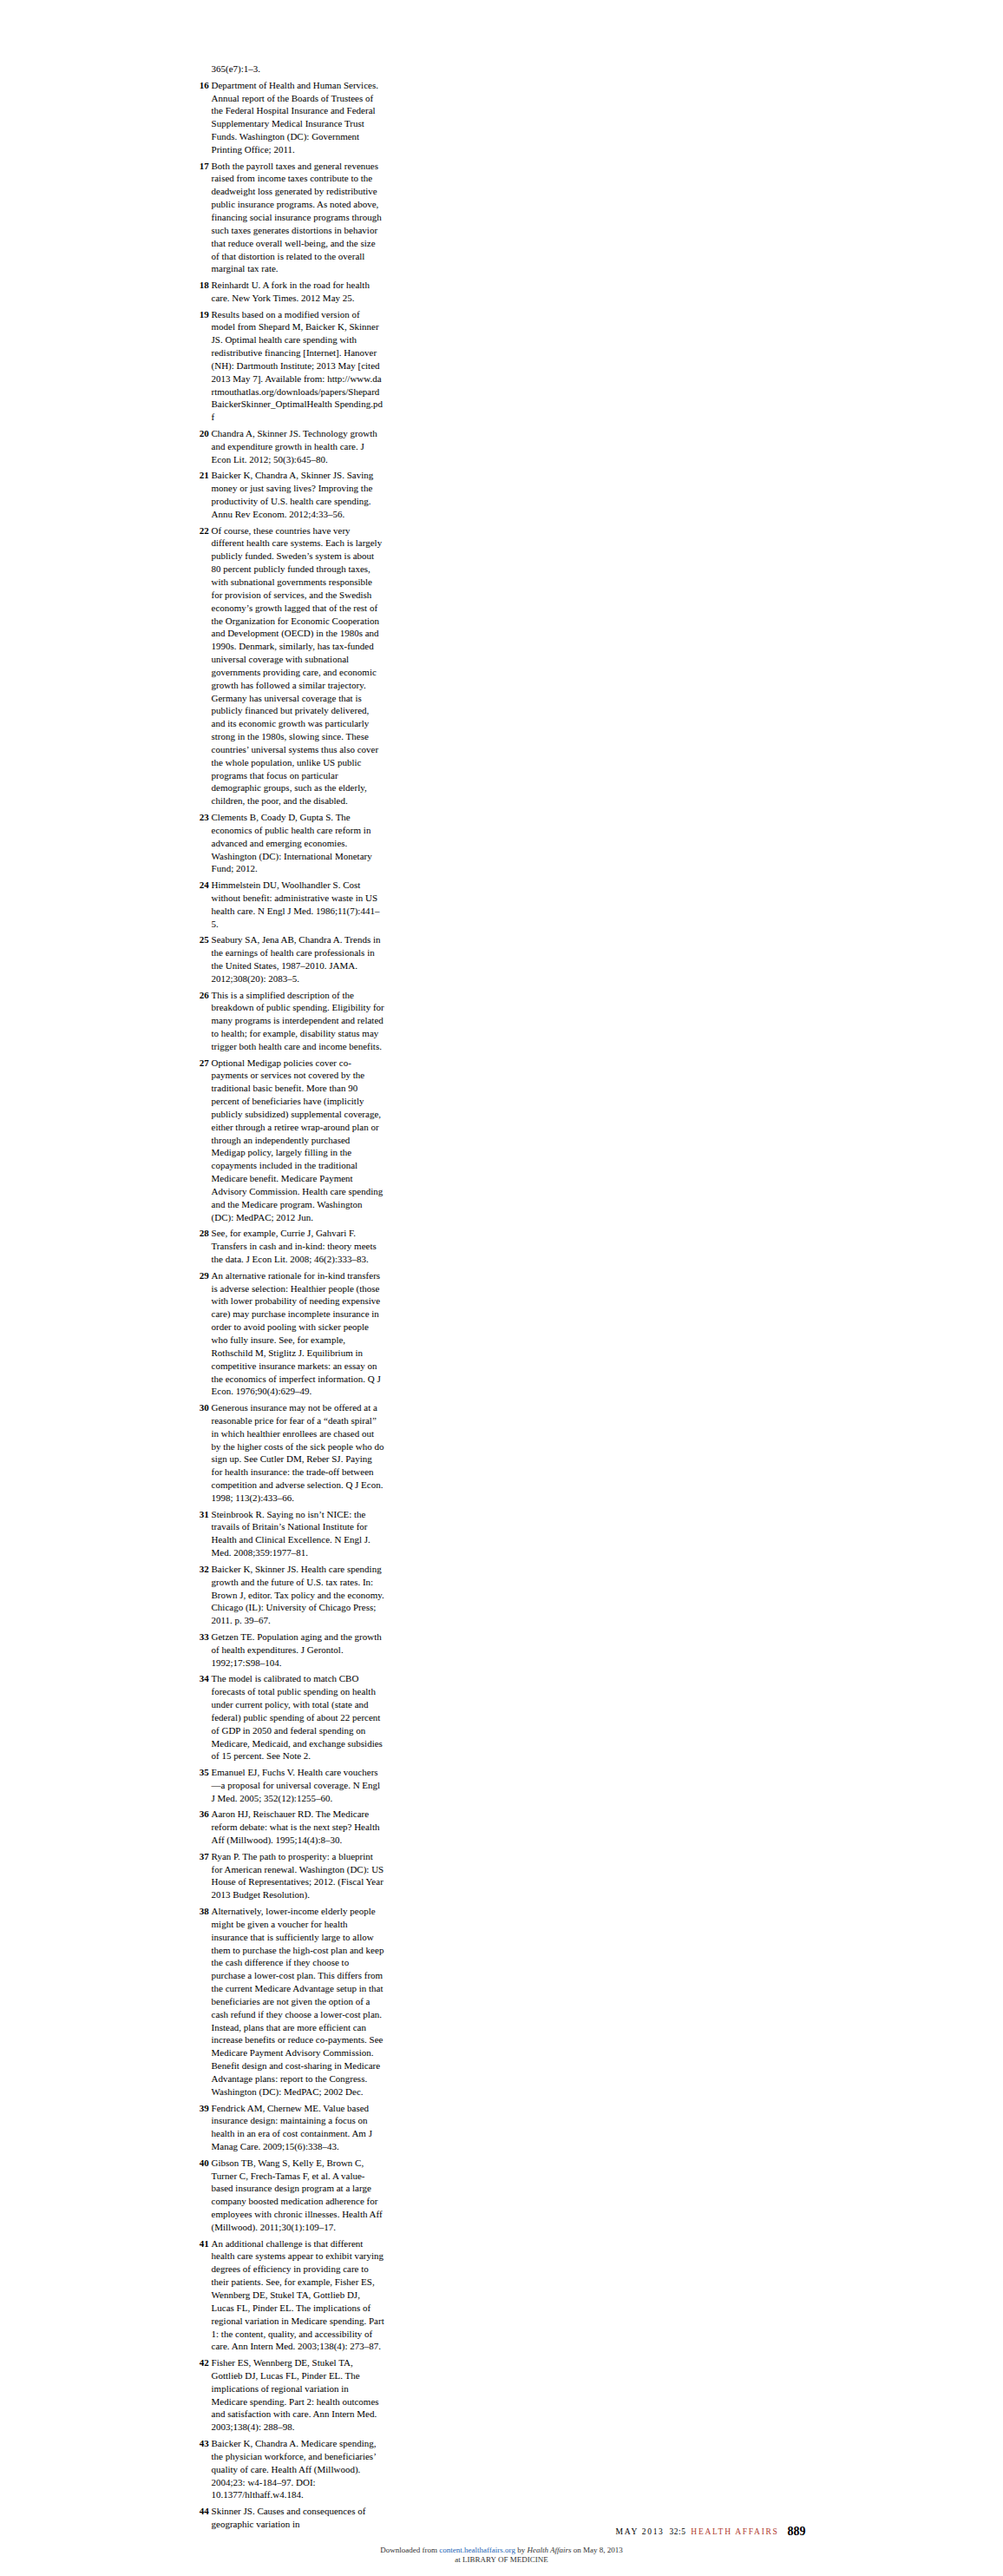365(e7):1–3.
16 Department of Health and Human Services. Annual report of the Boards of Trustees of the Federal Hospital Insurance and Federal Supplementary Medical Insurance Trust Funds. Washington (DC): Government Printing Office; 2011.
17 Both the payroll taxes and general revenues raised from income taxes contribute to the deadweight loss generated by redistributive public insurance programs. As noted above, financing social insurance programs through such taxes generates distortions in behavior that reduce overall well-being, and the size of that distortion is related to the overall marginal tax rate.
18 Reinhardt U. A fork in the road for health care. New York Times. 2012 May 25.
19 Results based on a modified version of model from Shepard M, Baicker K, Skinner JS. Optimal health care spending with redistributive financing [Internet]. Hanover (NH): Dartmouth Institute; 2013 May [cited 2013 May 7]. Available from: http://www.dartmouthatlas.org/downloads/papers/Shepard BaickerSkinner_OptimalHealth Spending.pdf
20 Chandra A, Skinner JS. Technology growth and expenditure growth in health care. J Econ Lit. 2012; 50(3):645–80.
21 Baicker K, Chandra A, Skinner JS. Saving money or just saving lives? Improving the productivity of U.S. health care spending. Annu Rev Econom. 2012;4:33–56.
22 Of course, these countries have very different health care systems. Each is largely publicly funded. Sweden’s system is about 80 percent publicly funded through taxes, with subnational governments responsible for provision of services, and the Swedish economy’s growth lagged that of the rest of the Organization for Economic Cooperation and Development (OECD) in the 1980s and 1990s. Denmark, similarly, has tax-funded universal coverage with subnational governments providing care, and economic growth has followed a similar trajectory. Germany has universal coverage that is publicly financed but privately delivered, and its economic growth was particularly strong in the 1980s, slowing since. These countries’ universal systems thus also cover the whole population, unlike US public programs that focus on particular demographic groups, such as the elderly, children, the poor, and the disabled.
23 Clements B, Coady D, Gupta S. The economics of public health care reform in advanced and emerging economies. Washington (DC): International Monetary Fund; 2012.
24 Himmelstein DU, Woolhandler S. Cost without benefit: administrative waste in US health care. N Engl J Med. 1986;11(7):441–5.
25 Seabury SA, Jena AB, Chandra A. Trends in the earnings of health care professionals in the United States, 1987–2010. JAMA. 2012;308(20): 2083–5.
26 This is a simplified description of the breakdown of public spending. Eligibility for many programs is interdependent and related to health; for example, disability status may trigger both health care and income benefits.
27 Optional Medigap policies cover co-payments or services not covered by the traditional basic benefit. More than 90 percent of beneficiaries have (implicitly publicly subsidized) supplemental coverage, either through a retiree wrap-around plan or through an independently purchased Medigap policy, largely filling in the copayments included in the traditional Medicare benefit. Medicare Payment Advisory Commission. Health care spending and the Medicare program. Washington (DC): MedPAC; 2012 Jun.
28 See, for example, Currie J, Gahvari F. Transfers in cash and in-kind: theory meets the data. J Econ Lit. 2008; 46(2):333–83.
29 An alternative rationale for in-kind transfers is adverse selection: Healthier people (those with lower probability of needing expensive care) may purchase incomplete insurance in order to avoid pooling with sicker people who fully insure. See, for example, Rothschild M, Stiglitz J. Equilibrium in competitive insurance markets: an essay on the economics of imperfect information. Q J Econ. 1976;90(4):629–49.
30 Generous insurance may not be offered at a reasonable price for fear of a “death spiral” in which healthier enrollees are chased out by the higher costs of the sick people who do sign up. See Cutler DM, Reber SJ. Paying for health insurance: the trade-off between competition and adverse selection. Q J Econ. 1998; 113(2):433–66.
31 Steinbrook R. Saying no isn’t NICE: the travails of Britain’s National Institute for Health and Clinical Excellence. N Engl J. Med. 2008;359:1977–81.
32 Baicker K, Skinner JS. Health care spending growth and the future of U.S. tax rates. In: Brown J, editor. Tax policy and the economy. Chicago (IL): University of Chicago Press; 2011. p. 39–67.
33 Getzen TE. Population aging and the growth of health expenditures. J Gerontol. 1992;17:S98–104.
34 The model is calibrated to match CBO forecasts of total public spending on health under current policy, with total (state and federal) public spending of about 22 percent of GDP in 2050 and federal spending on Medicare, Medicaid, and exchange subsidies of 15 percent. See Note 2.
35 Emanuel EJ, Fuchs V. Health care vouchers—a proposal for universal coverage. N Engl J Med. 2005; 352(12):1255–60.
36 Aaron HJ, Reischauer RD. The Medicare reform debate: what is the next step? Health Aff (Millwood). 1995;14(4):8–30.
37 Ryan P. The path to prosperity: a blueprint for American renewal. Washington (DC): US House of Representatives; 2012. (Fiscal Year 2013 Budget Resolution).
38 Alternatively, lower-income elderly people might be given a voucher for health insurance that is sufficiently large to allow them to purchase the high-cost plan and keep the cash difference if they choose to purchase a lower-cost plan. This differs from the current Medicare Advantage setup in that beneficiaries are not given the option of a cash refund if they choose a lower-cost plan. Instead, plans that are more efficient can increase benefits or reduce co-payments. See Medicare Payment Advisory Commission. Benefit design and cost-sharing in Medicare Advantage plans: report to the Congress. Washington (DC): MedPAC; 2002 Dec.
39 Fendrick AM, Chernew ME. Value based insurance design: maintaining a focus on health in an era of cost containment. Am J Manag Care. 2009;15(6):338–43.
40 Gibson TB, Wang S, Kelly E, Brown C, Turner C, Frech-Tamas F, et al. A value-based insurance design program at a large company boosted medication adherence for employees with chronic illnesses. Health Aff (Millwood). 2011;30(1):109–17.
41 An additional challenge is that different health care systems appear to exhibit varying degrees of efficiency in providing care to their patients. See, for example, Fisher ES, Wennberg DE, Stukel TA, Gottlieb DJ, Lucas FL, Pinder EL. The implications of regional variation in Medicare spending. Part 1: the content, quality, and accessibility of care. Ann Intern Med. 2003;138(4): 273–87.
42 Fisher ES, Wennberg DE, Stukel TA, Gottlieb DJ, Lucas FL, Pinder EL. The implications of regional variation in Medicare spending. Part 2: health outcomes and satisfaction with care. Ann Intern Med. 2003;138(4): 288–98.
43 Baicker K, Chandra A. Medicare spending, the physician workforce, and beneficiaries’ quality of care. Health Aff (Millwood). 2004;23: w4-184–97. DOI: 10.1377/hlthaff.w4.184.
44 Skinner JS. Causes and consequences of geographic variation in
MAY 2013 32:5HEALTH AFFAIRS 889
Downloaded from content.healthaffairs.org by Health Affairs on May 8, 2013 at LIBRARY OF MEDICINE